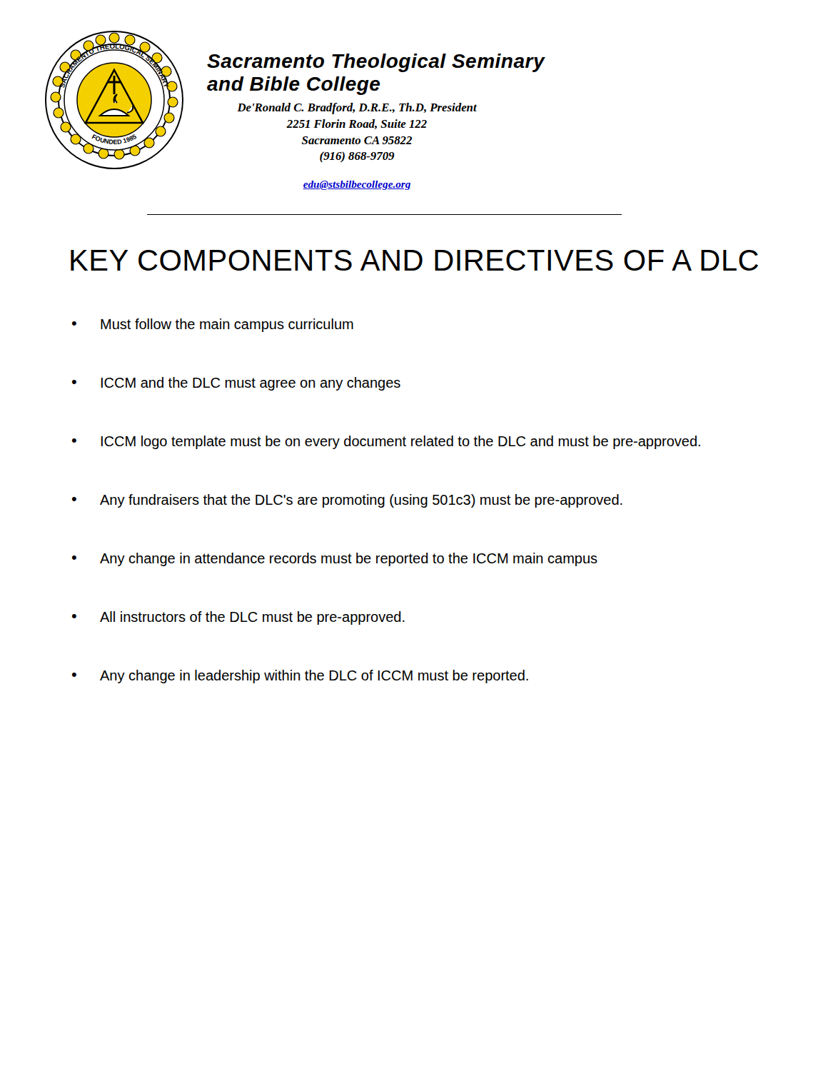SACRAMENTO THEOLOGICAL SEMINARY FOUNDED 1985
Sacramento Theological Seminary
and Bible College
De'Ronald C. Bradford, D.R.E., Th.D, President
2251 Florin Road, Suite 122
Sacramento CA 95822
(916) 868-9709
edu@stsbilbecollege.org
KEY COMPONENTS AND DIRECTIVES OF A DLC
Must follow the main campus curriculum
ICCM and the DLC must agree on any changes
ICCM logo template must be on every document related to the DLC and must be pre-approved.
Any fundraisers that the DLC's are promoting (using 501c3) must be pre-approved.
Any change in attendance records must be reported to the ICCM main campus
All instructors of the DLC must be pre-approved.
Any change in leadership within the DLC of ICCM must be reported.